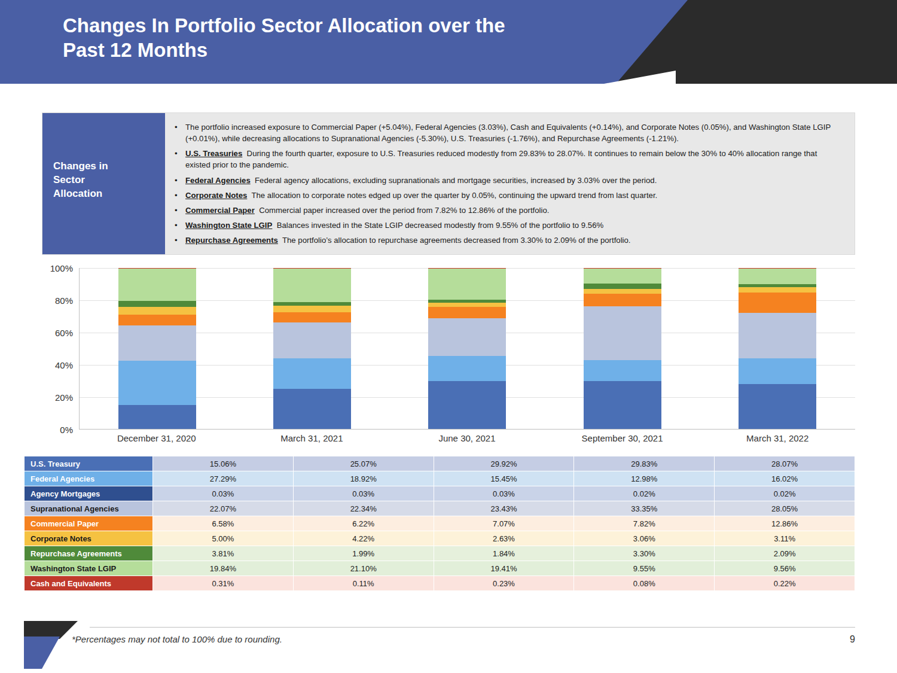Changes In Portfolio Sector Allocation over the
Past 12 Months
Changes in
Sector
Allocation
The portfolio increased exposure to Commercial Paper (+5.04%), Federal Agencies (3.03%), Cash and Equivalents (+0.14%), and Corporate Notes (0.05%), and Washington State LGIP (+0.01%), while decreasing allocations to Supranational Agencies (-5.30%), U.S. Treasuries (-1.76%), and Repurchase Agreements (-1.21%).
U.S. Treasuries During the fourth quarter, exposure to U.S. Treasuries reduced modestly from 29.83% to 28.07%. It continues to remain below the 30% to 40% allocation range that existed prior to the pandemic.
Federal Agencies Federal agency allocations, excluding supranationals and mortgage securities, increased by 3.03% over the period.
Corporate Notes The allocation to corporate notes edged up over the quarter by 0.05%, continuing the upward trend from last quarter.
Commercial Paper Commercial paper increased over the period from 7.82% to 12.86% of the portfolio.
Washington State LGIP Balances invested in the State LGIP decreased modestly from 9.55% of the portfolio to 9.56%
Repurchase Agreements The portfolio’s allocation to repurchase agreements decreased from 3.30% to 2.09% of the portfolio.
100% 80% 60% 40% 20% 0%
December 31, 2020 March 31, 2021 June 30, 2021 September 30, 2021 March 31, 2022
| U.S. Treasury | 15.06% | 25.07% | 29.92% | 29.83% | 28.07% |
| Federal Agencies | 27.29% | 18.92% | 15.45% | 12.98% | 16.02% |
| Agency Mortgages | 0.03% | 0.03% | 0.03% | 0.02% | 0.02% |
| Supranational Agencies | 22.07% | 22.34% | 23.43% | 33.35% | 28.05% |
| Commercial Paper | 6.58% | 6.22% | 7.07% | 7.82% | 12.86% |
| Corporate Notes | 5.00% | 4.22% | 2.63% | 3.06% | 3.11% |
| Repurchase Agreements | 3.81% | 1.99% | 1.84% | 3.30% | 2.09% |
| Washington State LGIP | 19.84% | 21.10% | 19.41% | 9.55% | 9.56% |
| Cash and Equivalents | 0.31% | 0.11% | 0.23% | 0.08% | 0.22% |
*Percentages may not total to 100% due to rounding.
9